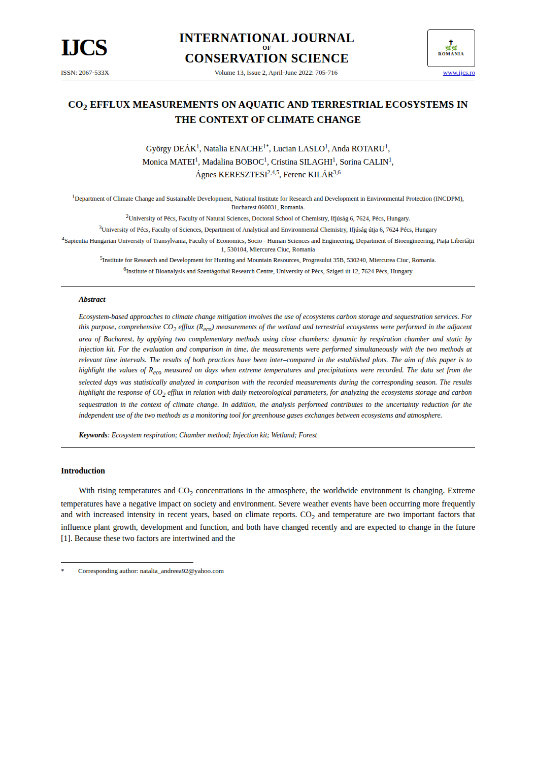IJCS
INTERNATIONAL JOURNAL
OF
CONSERVATION SCIENCE
✝ 🌿🌿 ROMANIA
ISSN: 2067-533X Volume 13, Issue 2, April-June 2022: 705-716 www.ijcs.ro
CO2 EFFLUX MEASUREMENTS ON AQUATIC AND TERRESTRIAL ECOSYSTEMS IN THE CONTEXT OF CLIMATE CHANGE
György DEÁK1, Natalia ENACHE1*, Lucian LASLO1, Anda ROTARU1,
Monica MATEI1, Madalina BOBOC1, Cristina SILAGHI1, Sorina CALIN1,
Ágnes KERESZTESI2,4,5, Ferenc KILÁR3,6
1Department of Climate Change and Sustainable Development, National Institute for Research and Development in Environmental Protection (INCDPM), Bucharest 060031, Romania.
2University of Pécs, Faculty of Natural Sciences, Doctoral School of Chemistry, Ifjúság 6, 7624, Pécs, Hungary.
3University of Pécs, Faculty of Sciences, Department of Analytical and Environmental Chemistry, Ifjúság útja 6, 7624 Pécs, Hungary
4Sapientia Hungarian University of Transylvania, Faculty of Economics, Socio - Human Sciences and Engineering, Department of Bioengineering, Piața Libertății 1, 530104, Miercurea Ciuc, Romania
5Institute for Research and Development for Hunting and Mountain Resources, Progresului 35B, 530240, Miercurea Ciuc, Romania.
6Institute of Bioanalysis and Szentágothai Research Centre, University of Pécs, Szigeti út 12, 7624 Pécs, Hungary
Abstract
Ecosystem-based approaches to climate change mitigation involves the use of ecosystems carbon storage and sequestration services. For this purpose, comprehensive CO2 efflux (Reco) measurements of the wetland and terrestrial ecosystems were performed in the adjacent area of Bucharest, by applying two complementary methods using close chambers: dynamic by respiration chamber and static by injection kit. For the evaluation and comparison in time, the measurements were performed simultaneously with the two methods at relevant time intervals. The results of both practices have been inter–compared in the established plots. The aim of this paper is to highlight the values of Reco measured on days when extreme temperatures and precipitations were recorded. The data set from the selected days was statistically analyzed in comparison with the recorded measurements during the corresponding season. The results highlight the response of CO2 efflux in relation with daily meteorological parameters, for analyzing the ecosystems storage and carbon sequestration in the context of climate change. In addition, the analysis performed contributes to the uncertainty reduction for the independent use of the two methods as a monitoring tool for greenhouse gases exchanges between ecosystems and atmosphere.
Keywords: Ecosystem respiration; Chamber method; Injection kit; Wetland; Forest
Introduction
With rising temperatures and CO2 concentrations in the atmosphere, the worldwide environment is changing. Extreme temperatures have a negative impact on society and environment. Severe weather events have been occurring more frequently and with increased intensity in recent years, based on climate reports. CO2 and temperature are two important factors that influence plant growth, development and function, and both have changed recently and are expected to change in the future [1]. Because these two factors are intertwined and the
* Corresponding author: natalia_andreea92@yahoo.com